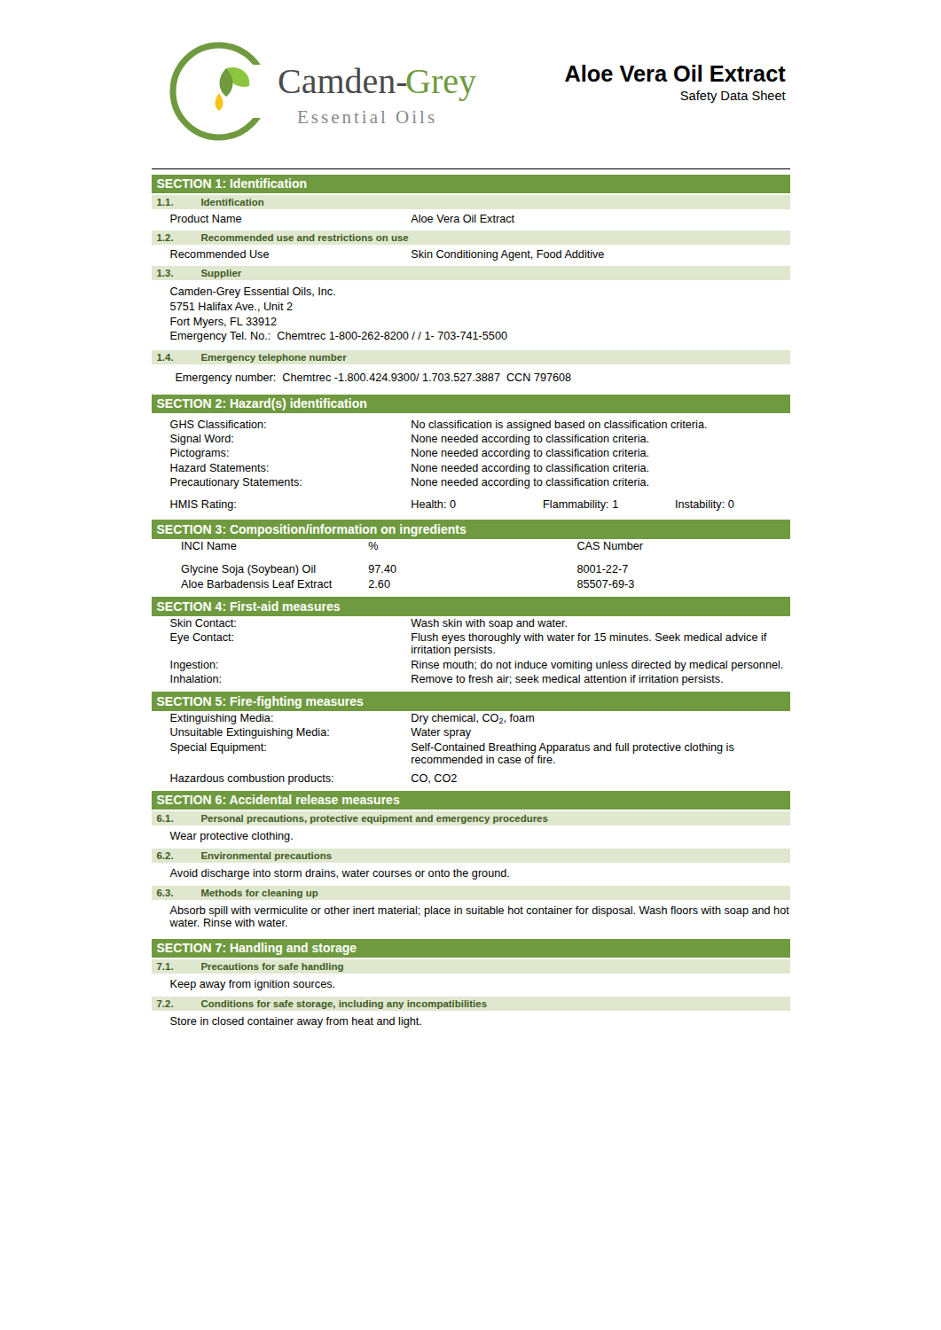Camden- Grey Essential Oils
Aloe Vera Oil Extract
Safety Data Sheet
SECTION 1: Identification
1.1. Identification
Product Name
Aloe Vera Oil Extract
1.2. Recommended use and restrictions on use
Recommended Use
Skin Conditioning Agent, Food Additive
1.3. Supplier
Camden-Grey Essential Oils, Inc.
5751 Halifax Ave., Unit 2
Fort Myers, FL 33912
Emergency Tel. No.: Chemtrec 1-800-262-8200 / / 1- 703-741-5500
1.4. Emergency telephone number
Emergency number: Chemtrec -1.800.424.9300/ 1.703.527.3887 CCN 797608
SECTION 2: Hazard(s) identification
| GHS Classification: | No classification is assigned based on classification criteria. |
| Signal Word: | None needed according to classification criteria. |
| Pictograms: | None needed according to classification criteria. |
| Hazard Statements: | None needed according to classification criteria. |
| Precautionary Statements: | None needed according to classification criteria. |
HMIS Rating:
Health: 0
Flammability: 1
Instability: 0
SECTION 3: Composition/information on ingredients
| INCI Name | % | CAS Number |
| Glycine Soja (Soybean) Oil | 97.40 | 8001-22-7 |
| Aloe Barbadensis Leaf Extract | 2.60 | 85507-69-3 |
SECTION 4: First-aid measures
| Skin Contact: | Wash skin with soap and water. |
| Eye Contact: | Flush eyes thoroughly with water for 15 minutes. Seek medical advice if irritation persists. |
| Ingestion: | Rinse mouth; do not induce vomiting unless directed by medical personnel. |
| Inhalation: | Remove to fresh air; seek medical attention if irritation persists. |
SECTION 5: Fire-fighting measures
| Extinguishing Media: | Dry chemical, CO 2 , foam |
| Unsuitable Extinguishing Media: | Water spray |
| Special Equipment: | Self-Contained Breathing Apparatus and full protective clothing is recommended in case of fire. |
| Hazardous combustion products: | CO, CO2 |
SECTION 6: Accidental release measures
6.1. Personal precautions, protective equipment and emergency procedures
Wear protective clothing.
6.2. Environmental precautions
Avoid discharge into storm drains, water courses or onto the ground.
6.3. Methods for cleaning up
Absorb spill with vermiculite or other inert material; place in suitable hot container for disposal. Wash floors with soap and hot water. Rinse with water.
SECTION 7: Handling and storage
7.1. Precautions for safe handling
Keep away from ignition sources.
7.2. Conditions for safe storage, including any incompatibilities
Store in closed container away from heat and light.